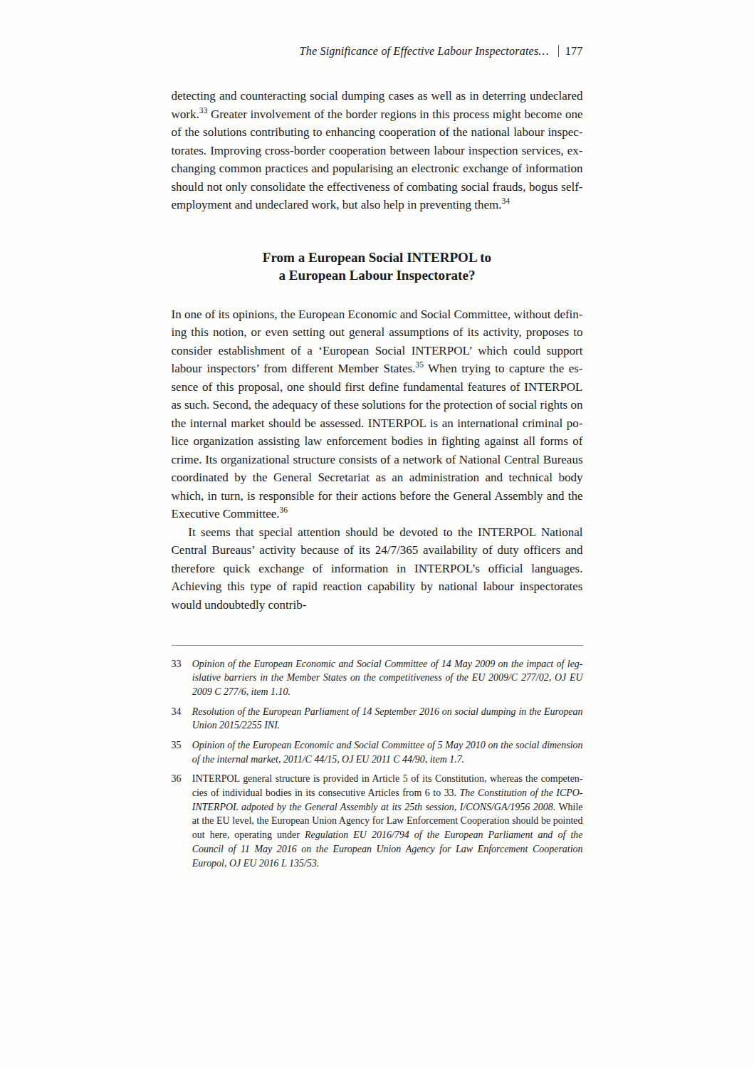The Significance of Effective Labour Inspectorates… 177
detecting and counteracting social dumping cases as well as in deterring undeclared work.33 Greater involvement of the border regions in this process might become one of the solutions contributing to enhancing cooperation of the national labour inspectorates. Improving cross-border cooperation between labour inspection services, exchanging common practices and popularising an electronic exchange of information should not only consolidate the effectiveness of combating social frauds, bogus self-employment and undeclared work, but also help in preventing them.34
From a European Social INTERPOL to
a European Labour Inspectorate?
In one of its opinions, the European Economic and Social Committee, without defining this notion, or even setting out general assumptions of its activity, proposes to consider establishment of a ‘European Social INTERPOL’ which could support labour inspectors’ from different Member States.35 When trying to capture the essence of this proposal, one should first define fundamental features of INTERPOL as such. Second, the adequacy of these solutions for the protection of social rights on the internal market should be assessed. INTERPOL is an international criminal police organization assisting law enforcement bodies in fighting against all forms of crime. Its organizational structure consists of a network of National Central Bureaus coordinated by the General Secretariat as an administration and technical body which, in turn, is responsible for their actions before the General Assembly and the Executive Committee.36
It seems that special attention should be devoted to the INTERPOL National Central Bureaus’ activity because of its 24/7/365 availability of duty officers and therefore quick exchange of information in INTERPOL’s official languages. Achieving this type of rapid reaction capability by national labour inspectorates would undoubtedly contrib-
33 Opinion of the European Economic and Social Committee of 14 May 2009 on the impact of legislative barriers in the Member States on the competitiveness of the EU 2009/C 277/02, OJ EU 2009 C 277/6, item 1.10.
34 Resolution of the European Parliament of 14 September 2016 on social dumping in the European Union 2015/2255 INI.
35 Opinion of the European Economic and Social Committee of 5 May 2010 on the social dimension of the internal market, 2011/C 44/15, OJ EU 2011 C 44/90, item 1.7.
36 INTERPOL general structure is provided in Article 5 of its Constitution, whereas the competencies of individual bodies in its consecutive Articles from 6 to 33. The Constitution of the ICPO-INTERPOL adpoted by the General Assembly at its 25th session, I/CONS/GA/1956 2008. While at the EU level, the European Union Agency for Law Enforcement Cooperation should be pointed out here, operating under Regulation EU 2016/794 of the European Parliament and of the Council of 11 May 2016 on the European Union Agency for Law Enforcement Cooperation Europol, OJ EU 2016 L 135/53.